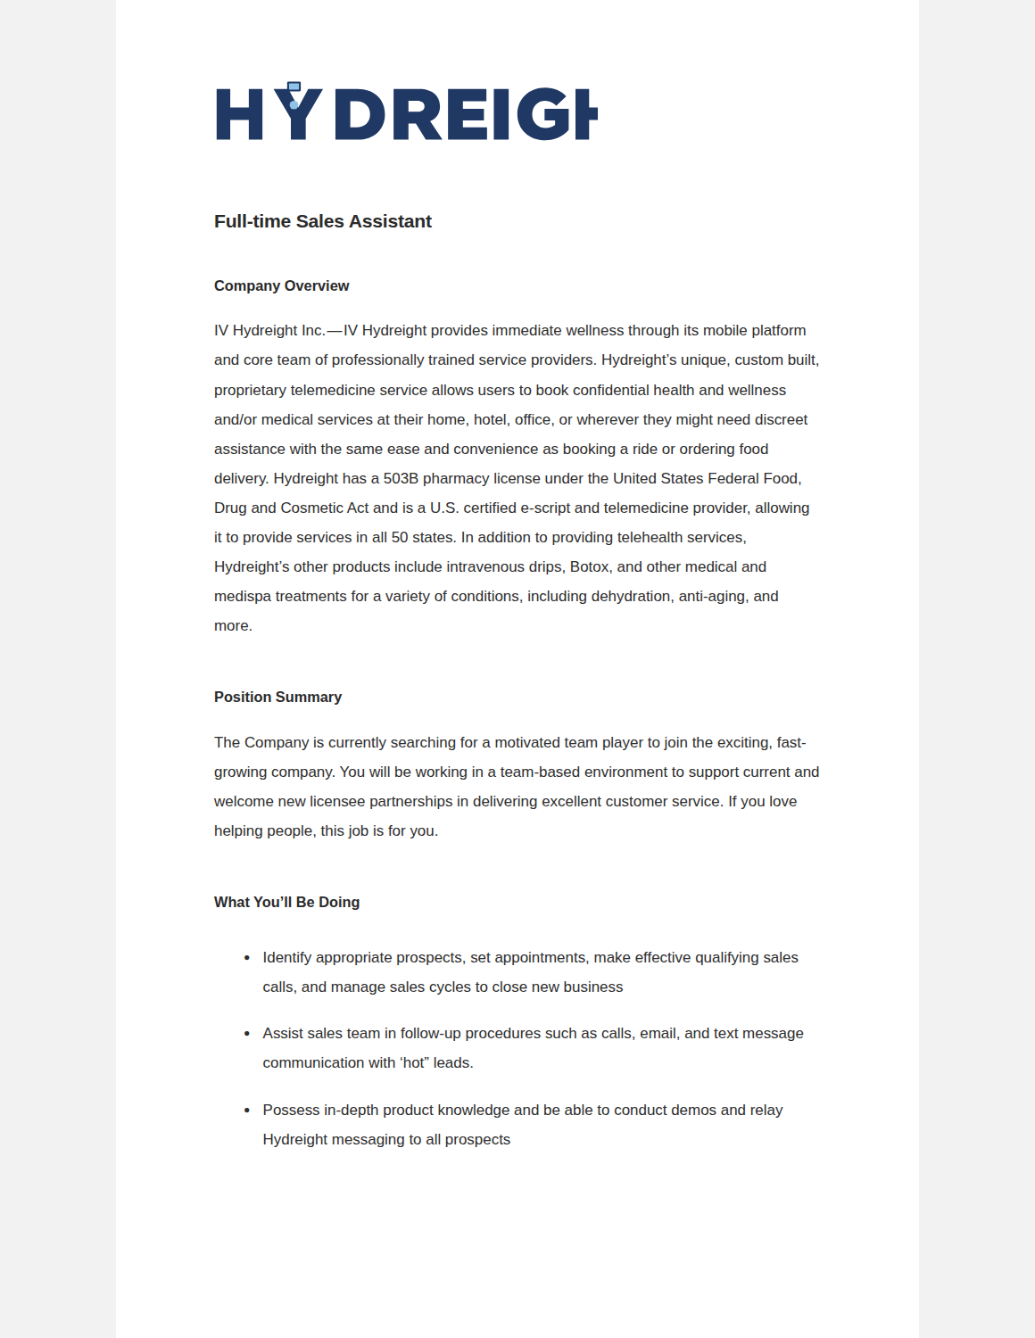Full-time Sales Assistant
Company Overview
IV Hydreight Inc. — IV Hydreight provides immediate wellness through its mobile platform and core team of professionally trained service providers. Hydreight’s unique, custom built, proprietary telemedicine service allows users to book confidential health and wellness and/or medical services at their home, hotel, office, or wherever they might need discreet assistance with the same ease and convenience as booking a ride or ordering food delivery. Hydreight has a 503B pharmacy license under the United States Federal Food, Drug and Cosmetic Act and is a U.S. certified e-script and telemedicine provider, allowing it to provide services in all 50 states. In addition to providing telehealth services, Hydreight’s other products include intravenous drips, Botox, and other medical and medispa treatments for a variety of conditions, including dehydration, anti-aging, and more.
Position Summary
The Company is currently searching for a motivated team player to join the exciting, fast-growing company. You will be working in a team-based environment to support current and welcome new licensee partnerships in delivering excellent customer service. If you love helping people, this job is for you.
What You’ll Be Doing
Identify appropriate prospects, set appointments, make effective qualifying sales calls, and manage sales cycles to close new business
Assist sales team in follow-up procedures such as calls, email, and text message communication with ‘hot” leads.
Possess in-depth product knowledge and be able to conduct demos and relay Hydreight messaging to all prospects